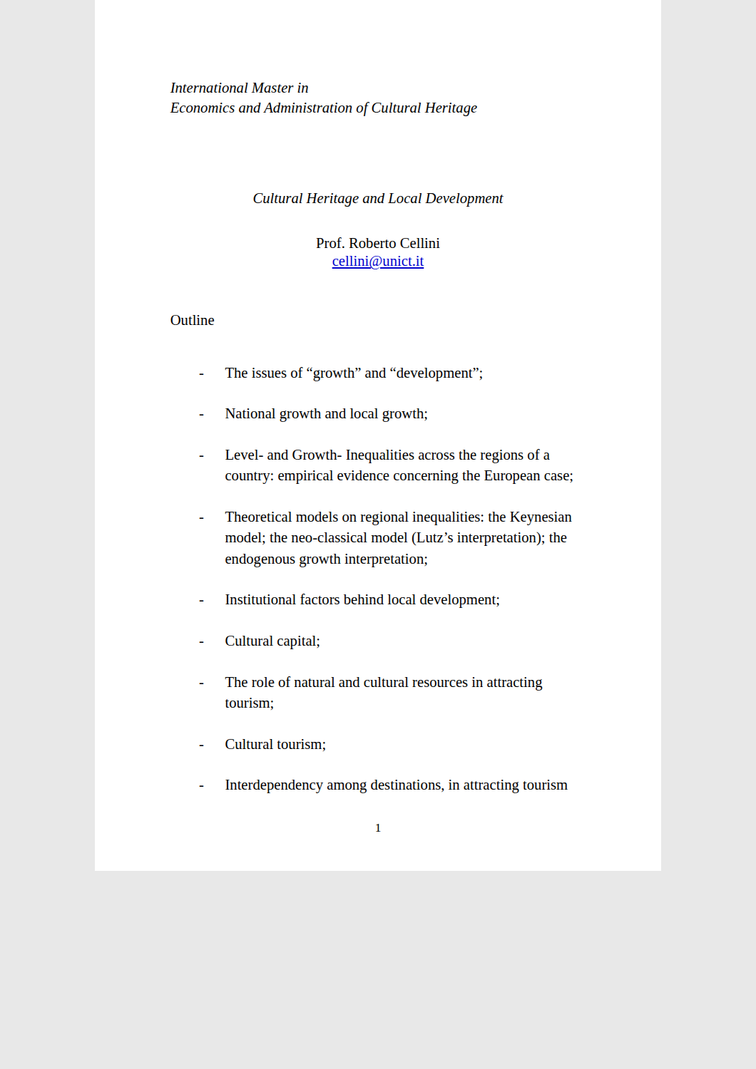International Master in
Economics and Administration of Cultural Heritage
Cultural Heritage and Local Development
Prof. Roberto Cellini
cellini@unict.it
Outline
The issues of “growth” and “development”;
National growth and local growth;
Level- and Growth- Inequalities across the regions of a country: empirical evidence concerning the European case;
Theoretical models on regional inequalities: the Keynesian model; the neo-classical model (Lutz’s interpretation); the endogenous growth interpretation;
Institutional factors behind local development;
Cultural capital;
The role of natural and cultural resources in attracting tourism;
Cultural tourism;
Interdependency among destinations, in attracting tourism
1